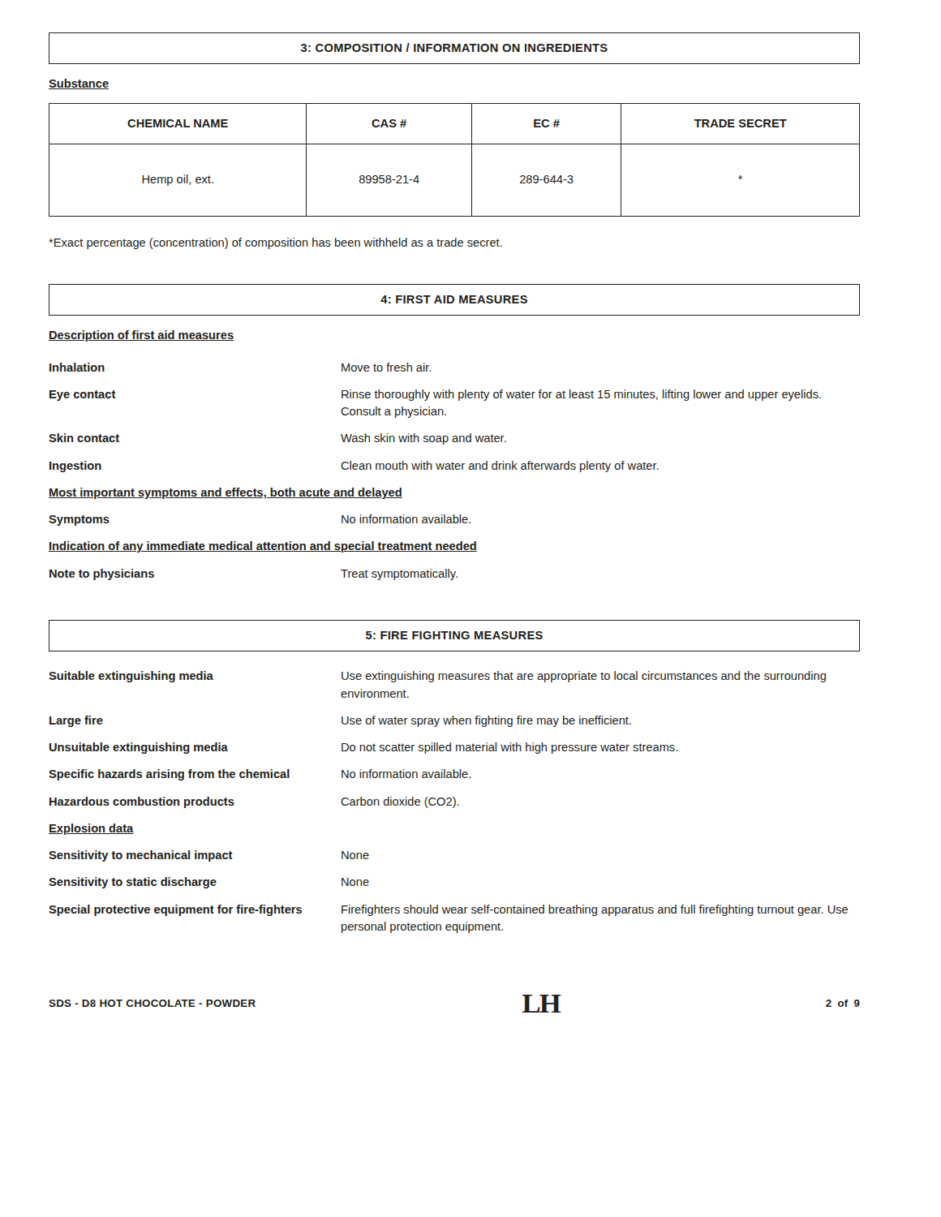3: COMPOSITION / INFORMATION ON INGREDIENTS
Substance
| CHEMICAL NAME | CAS # | EC # | TRADE SECRET |
| --- | --- | --- | --- |
| Hemp oil, ext. | 89958-21-4 | 289-644-3 | * |
*Exact percentage (concentration) of composition has been withheld as a trade secret.
4: FIRST AID MEASURES
Description of first aid measures
| Inhalation | Move to fresh air. |
| Eye contact | Rinse thoroughly with plenty of water for at least 15 minutes, lifting lower and upper eyelids. Consult a physician. |
| Skin contact | Wash skin with soap and water. |
| Ingestion | Clean mouth with water and drink afterwards plenty of water. |
| Most important symptoms and effects, both acute and delayed |
| Symptoms | No information available. |
| Indication of any immediate medical attention and special treatment needed |
| Note to physicians | Treat symptomatically. |
5: FIRE FIGHTING MEASURES
| Suitable extinguishing media | Use extinguishing measures that are appropriate to local circumstances and the surrounding environment. |
| Large fire | Use of water spray when fighting fire may be inefficient. |
| Unsuitable extinguishing media | Do not scatter spilled material with high pressure water streams. |
| Specific hazards arising from the chemical | No information available. |
| Hazardous combustion products | Carbon dioxide (CO2). |
| Explosion data |
| Sensitivity to mechanical impact | None |
| Sensitivity to static discharge | None |
| Special protective equipment for fire-fighters | Firefighters should wear self-contained breathing apparatus and full firefighting turnout gear. Use personal protection equipment. |
SDS - D8 HOT CHOCOLATE - POWDER
LH
2 of 9